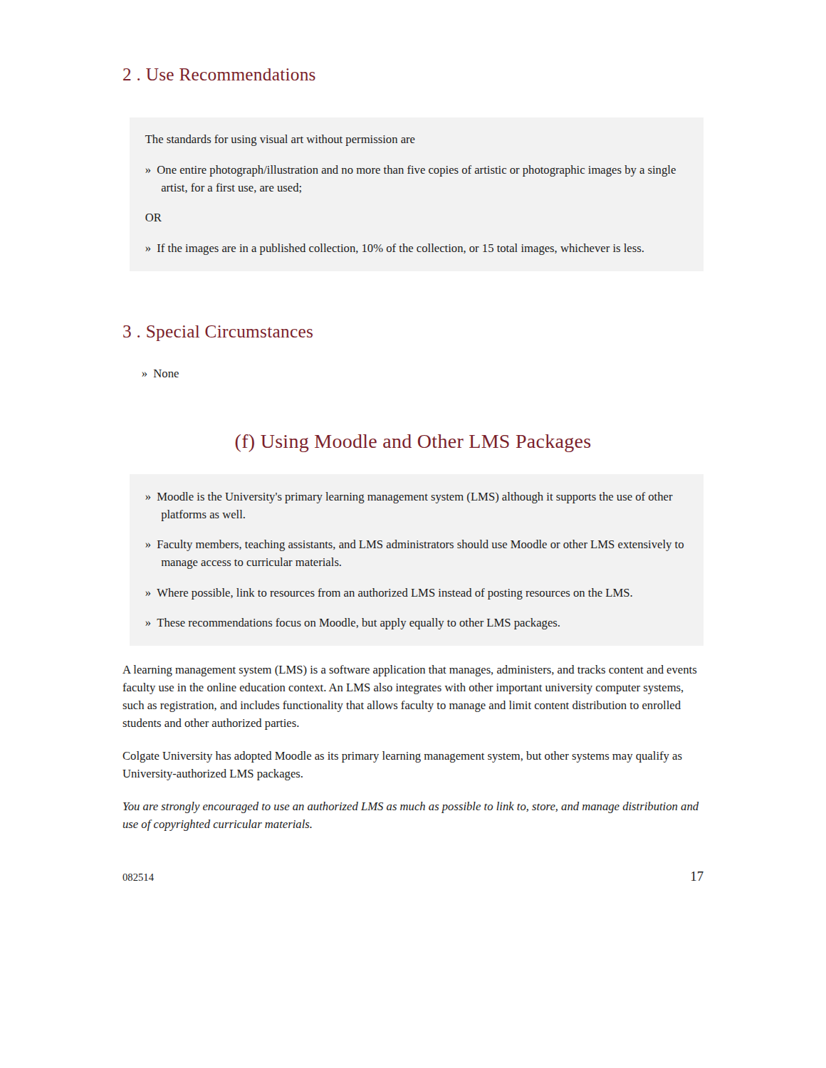2 . Use Recommendations
The standards for using visual art without permission are
One entire photograph/illustration and no more than five copies of artistic or photographic images by a single artist, for a first use, are used;
OR
If the images are in a published collection, 10% of the collection, or 15 total images, whichever is less.
3 . Special Circumstances
None
(f) Using Moodle and Other LMS Packages
Moodle is the University's primary learning management system (LMS) although it supports the use of other platforms as well.
Faculty members, teaching assistants, and LMS administrators should use Moodle or other LMS extensively to manage access to curricular materials.
Where possible, link to resources from an authorized LMS instead of posting resources on the LMS.
These recommendations focus on Moodle, but apply equally to other LMS packages.
A learning management system (LMS) is a software application that manages, administers, and tracks content and events faculty use in the online education context. An LMS also integrates with other important university computer systems, such as registration, and includes functionality that allows faculty to manage and limit content distribution to enrolled students and other authorized parties.
Colgate University has adopted Moodle as its primary learning management system, but other systems may qualify as University-authorized LMS packages.
You are strongly encouraged to use an authorized LMS as much as possible to link to, store, and manage distribution and use of copyrighted curricular materials.
082514 17